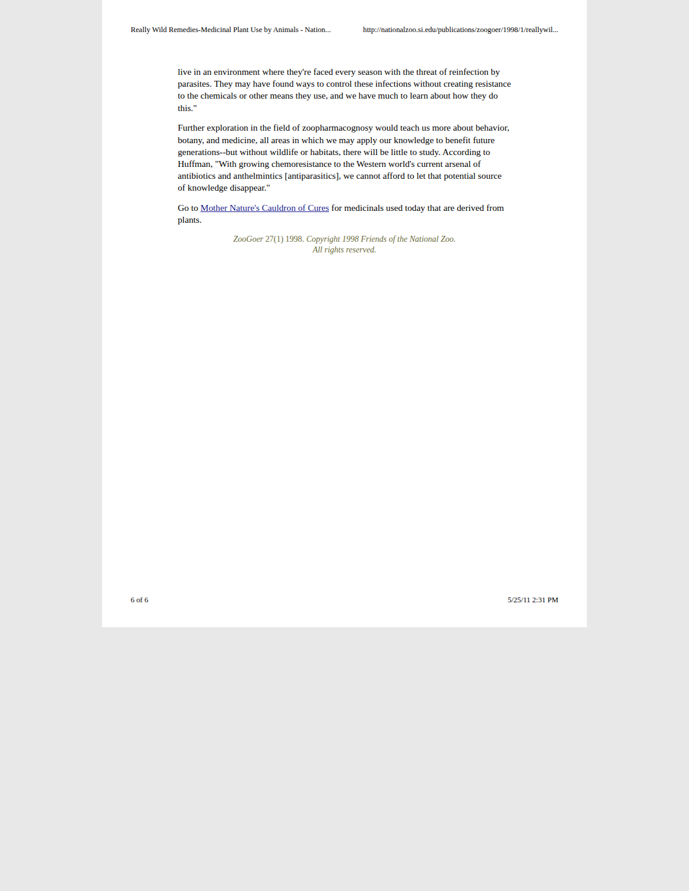Really Wild Remedies-Medicinal Plant Use by Animals - Nation...
http://nationalzoo.si.edu/publications/zoogoer/1998/1/reallywil...
live in an environment where they're faced every season with the threat of reinfection by parasites. They may have found ways to control these infections without creating resistance to the chemicals or other means they use, and we have much to learn about how they do this."
Further exploration in the field of zoopharmacognosy would teach us more about behavior, botany, and medicine, all areas in which we may apply our knowledge to benefit future generations--but without wildlife or habitats, there will be little to study. According to Huffman, "With growing chemoresistance to the Western world's current arsenal of antibiotics and anthelmintics [antiparasitics], we cannot afford to let that potential source of knowledge disappear."
Go to Mother Nature's Cauldron of Cures for medicinals used today that are derived from plants.
ZooGoer 27(1) 1998. Copyright 1998 Friends of the National Zoo.
All rights reserved.
6 of 6
5/25/11 2:31 PM